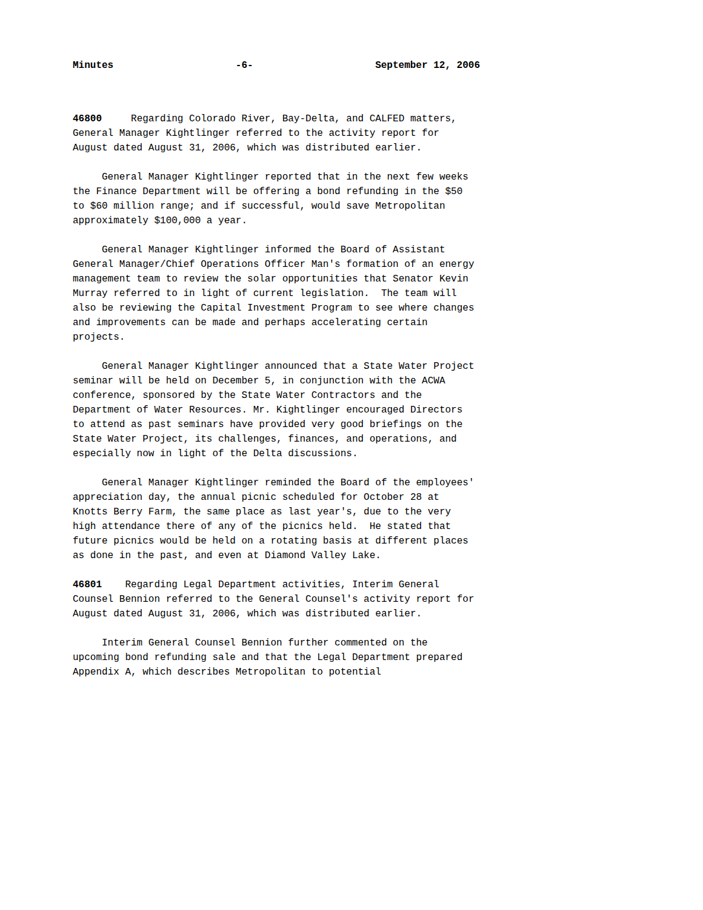Minutes -6- September 12, 2006
46800 Regarding Colorado River, Bay-Delta, and CALFED matters, General Manager Kightlinger referred to the activity report for August dated August 31, 2006, which was distributed earlier.
General Manager Kightlinger reported that in the next few weeks the Finance Department will be offering a bond refunding in the $50 to $60 million range; and if successful, would save Metropolitan approximately $100,000 a year.
General Manager Kightlinger informed the Board of Assistant General Manager/Chief Operations Officer Man's formation of an energy management team to review the solar opportunities that Senator Kevin Murray referred to in light of current legislation. The team will also be reviewing the Capital Investment Program to see where changes and improvements can be made and perhaps accelerating certain projects.
General Manager Kightlinger announced that a State Water Project seminar will be held on December 5, in conjunction with the ACWA conference, sponsored by the State Water Contractors and the Department of Water Resources. Mr. Kightlinger encouraged Directors to attend as past seminars have provided very good briefings on the State Water Project, its challenges, finances, and operations, and especially now in light of the Delta discussions.
General Manager Kightlinger reminded the Board of the employees' appreciation day, the annual picnic scheduled for October 28 at Knotts Berry Farm, the same place as last year's, due to the very high attendance there of any of the picnics held. He stated that future picnics would be held on a rotating basis at different places as done in the past, and even at Diamond Valley Lake.
46801 Regarding Legal Department activities, Interim General Counsel Bennion referred to the General Counsel's activity report for August dated August 31, 2006, which was distributed earlier.
Interim General Counsel Bennion further commented on the upcoming bond refunding sale and that the Legal Department prepared Appendix A, which describes Metropolitan to potential